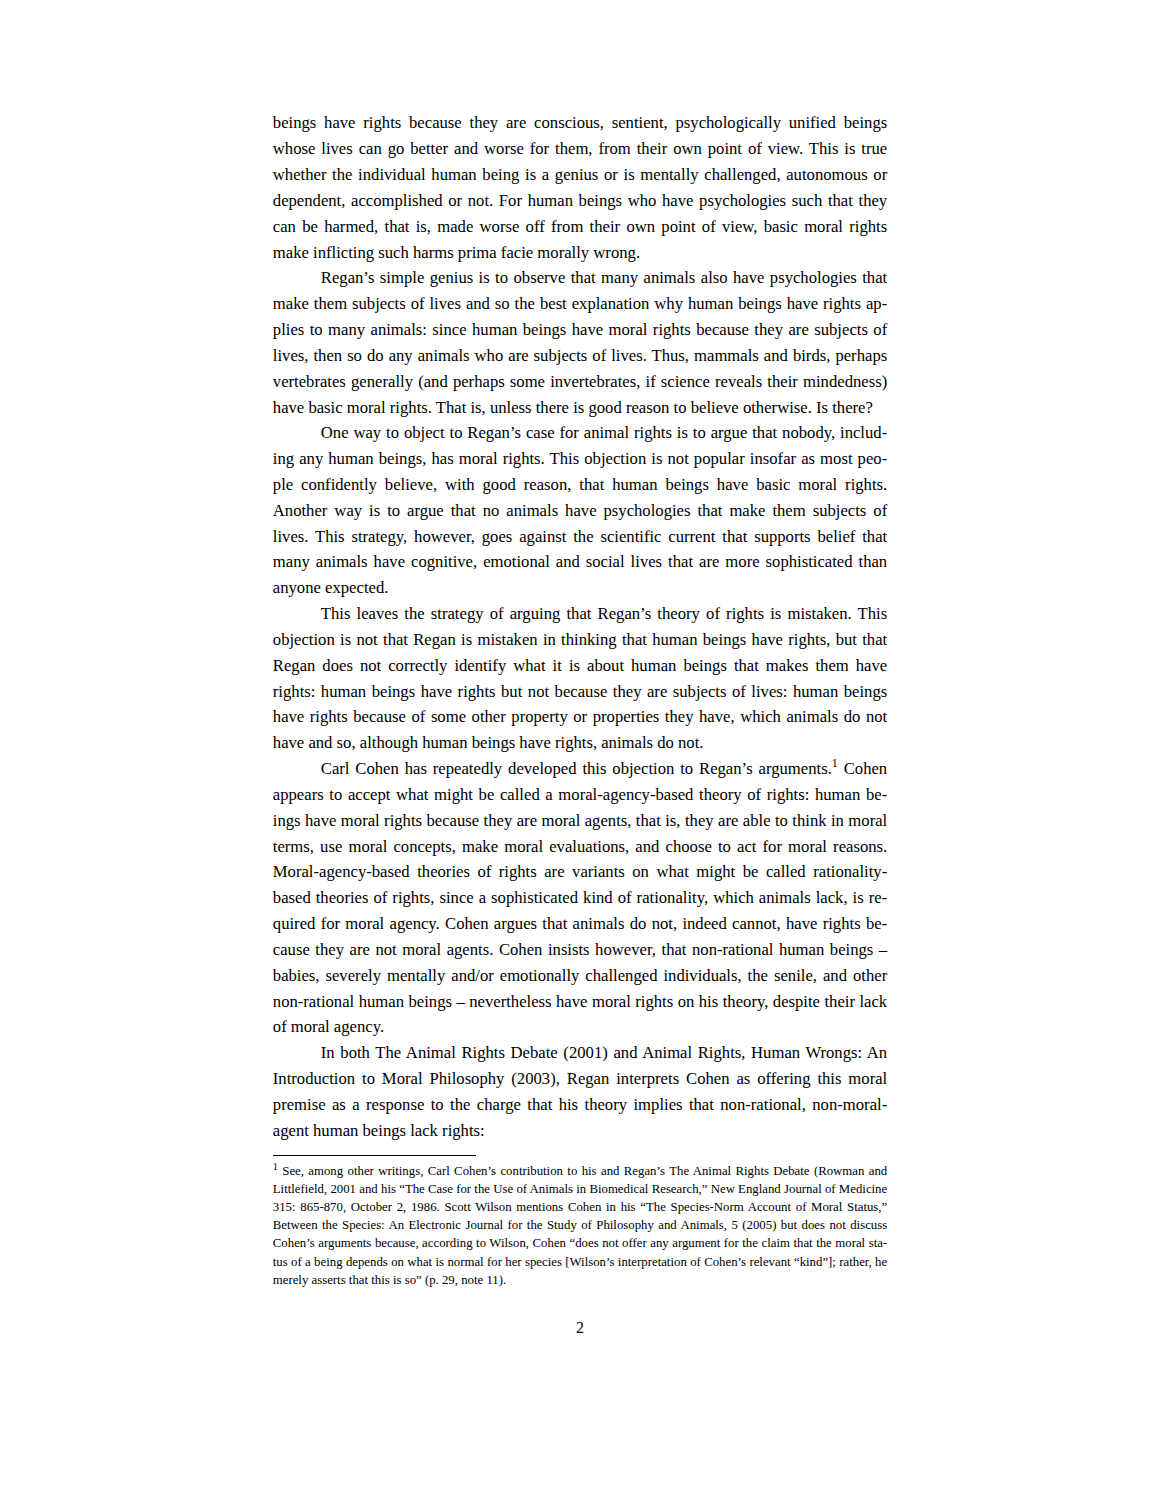beings have rights because they are conscious, sentient, psychologically unified beings whose lives can go better and worse for them, from their own point of view. This is true whether the individual human being is a genius or is mentally challenged, autonomous or dependent, accomplished or not. For human beings who have psychologies such that they can be harmed, that is, made worse off from their own point of view, basic moral rights make inflicting such harms prima facie morally wrong.
Regan’s simple genius is to observe that many animals also have psychologies that make them subjects of lives and so the best explanation why human beings have rights applies to many animals: since human beings have moral rights because they are subjects of lives, then so do any animals who are subjects of lives. Thus, mammals and birds, perhaps vertebrates generally (and perhaps some invertebrates, if science reveals their mindedness) have basic moral rights. That is, unless there is good reason to believe otherwise. Is there?
One way to object to Regan’s case for animal rights is to argue that nobody, including any human beings, has moral rights. This objection is not popular insofar as most people confidently believe, with good reason, that human beings have basic moral rights. Another way is to argue that no animals have psychologies that make them subjects of lives. This strategy, however, goes against the scientific current that supports belief that many animals have cognitive, emotional and social lives that are more sophisticated than anyone expected.
This leaves the strategy of arguing that Regan’s theory of rights is mistaken. This objection is not that Regan is mistaken in thinking that human beings have rights, but that Regan does not correctly identify what it is about human beings that makes them have rights: human beings have rights but not because they are subjects of lives: human beings have rights because of some other property or properties they have, which animals do not have and so, although human beings have rights, animals do not.
Carl Cohen has repeatedly developed this objection to Regan’s arguments.1 Cohen appears to accept what might be called a moral-agency-based theory of rights: human beings have moral rights because they are moral agents, that is, they are able to think in moral terms, use moral concepts, make moral evaluations, and choose to act for moral reasons. Moral-agency-based theories of rights are variants on what might be called rationality-based theories of rights, since a sophisticated kind of rationality, which animals lack, is required for moral agency. Cohen argues that animals do not, indeed cannot, have rights because they are not moral agents. Cohen insists however, that non-rational human beings – babies, severely mentally and/or emotionally challenged individuals, the senile, and other non-rational human beings – nevertheless have moral rights on his theory, despite their lack of moral agency.
In both The Animal Rights Debate (2001) and Animal Rights, Human Wrongs: An Introduction to Moral Philosophy (2003), Regan interprets Cohen as offering this moral premise as a response to the charge that his theory implies that non-rational, non-moral-agent human beings lack rights:
1 See, among other writings, Carl Cohen’s contribution to his and Regan’s The Animal Rights Debate (Rowman and Littlefield, 2001 and his “The Case for the Use of Animals in Biomedical Research,” New England Journal of Medicine 315: 865-870, October 2, 1986. Scott Wilson mentions Cohen in his “The Species-Norm Account of Moral Status,” Between the Species: An Electronic Journal for the Study of Philosophy and Animals, 5 (2005) but does not discuss Cohen’s arguments because, according to Wilson, Cohen “does not offer any argument for the claim that the moral status of a being depends on what is normal for her species [Wilson’s interpretation of Cohen’s relevant “kind”]; rather, he merely asserts that this is so” (p. 29, note 11).
2